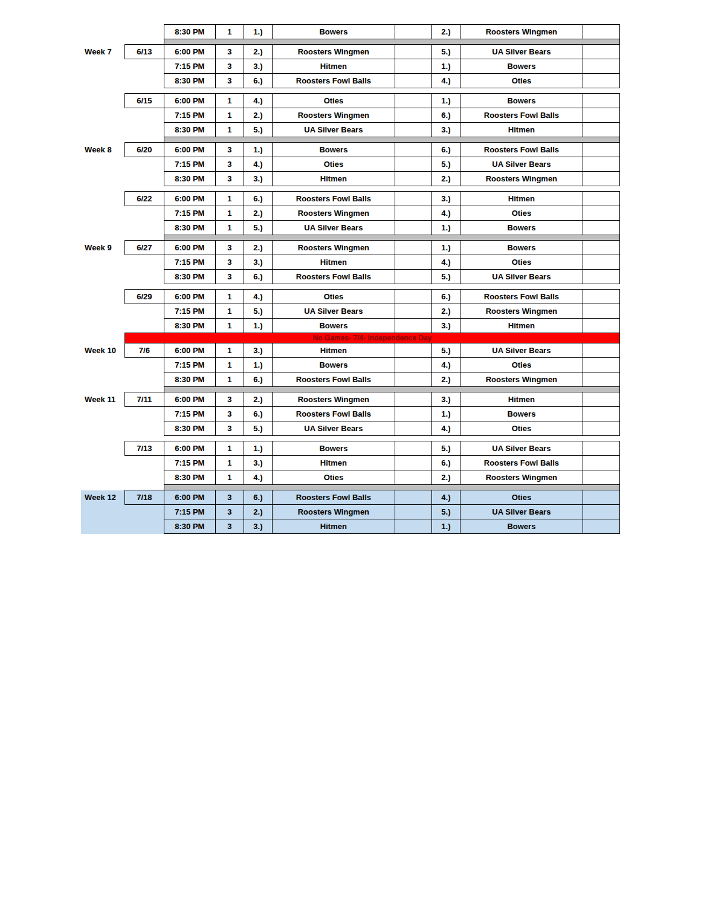| | | 8:30 PM | 1 | 1.) | Bowers | | 2.) | Roosters Wingmen | |
| Week 7 | 6/13 | 6:00 PM | 3 | 2.) | Roosters Wingmen | | 5.) | UA Silver Bears | |
| | | 7:15 PM | 3 | 3.) | Hitmen | | 1.) | Bowers | |
| | | 8:30 PM | 3 | 6.) | Roosters Fowl Balls | | 4.) | Oties | |
| | 6/15 | 6:00 PM | 1 | 4.) | Oties | | 1.) | Bowers | |
| | | 7:15 PM | 1 | 2.) | Roosters Wingmen | | 6.) | Roosters Fowl Balls | |
| | | 8:30 PM | 1 | 5.) | UA Silver Bears | | 3.) | Hitmen | |
| Week 8 | 6/20 | 6:00 PM | 3 | 1.) | Bowers | | 6.) | Roosters Fowl Balls | |
| | | 7:15 PM | 3 | 4.) | Oties | | 5.) | UA Silver Bears | |
| | | 8:30 PM | 3 | 3.) | Hitmen | | 2.) | Roosters Wingmen | |
| | 6/22 | 6:00 PM | 1 | 6.) | Roosters Fowl Balls | | 3.) | Hitmen | |
| | | 7:15 PM | 1 | 2.) | Roosters Wingmen | | 4.) | Oties | |
| | | 8:30 PM | 1 | 5.) | UA Silver Bears | | 1.) | Bowers | |
| Week 9 | 6/27 | 6:00 PM | 3 | 2.) | Roosters Wingmen | | 1.) | Bowers | |
| | | 7:15 PM | 3 | 3.) | Hitmen | | 4.) | Oties | |
| | | 8:30 PM | 3 | 6.) | Roosters Fowl Balls | | 5.) | UA Silver Bears | |
| | 6/29 | 6:00 PM | 1 | 4.) | Oties | | 6.) | Roosters Fowl Balls | |
| | | 7:15 PM | 1 | 5.) | UA Silver Bears | | 2.) | Roosters Wingmen | |
| | | 8:30 PM | 1 | 1.) | Bowers | | 3.) | Hitmen | |
| | No Games- 7/4- Independence Day |
| Week 10 | 7/6 | 6:00 PM | 1 | 3.) | Hitmen | | 5.) | UA Silver Bears | |
| | | 7:15 PM | 1 | 1.) | Bowers | | 4.) | Oties | |
| | | 8:30 PM | 1 | 6.) | Roosters Fowl Balls | | 2.) | Roosters Wingmen | |
| Week 11 | 7/11 | 6:00 PM | 3 | 2.) | Roosters Wingmen | | 3.) | Hitmen | |
| | | 7:15 PM | 3 | 6.) | Roosters Fowl Balls | | 1.) | Bowers | |
| | | 8:30 PM | 3 | 5.) | UA Silver Bears | | 4.) | Oties | |
| | 7/13 | 6:00 PM | 1 | 1.) | Bowers | | 5.) | UA Silver Bears | |
| | | 7:15 PM | 1 | 3.) | Hitmen | | 6.) | Roosters Fowl Balls | |
| | | 8:30 PM | 1 | 4.) | Oties | | 2.) | Roosters Wingmen | |
| Week 12 | 7/18 | 6:00 PM | 3 | 6.) | Roosters Fowl Balls | | 4.) | Oties | |
| | | 7:15 PM | 3 | 2.) | Roosters Wingmen | | 5.) | UA Silver Bears | |
| | | 8:30 PM | 3 | 3.) | Hitmen | | 1.) | Bowers | |